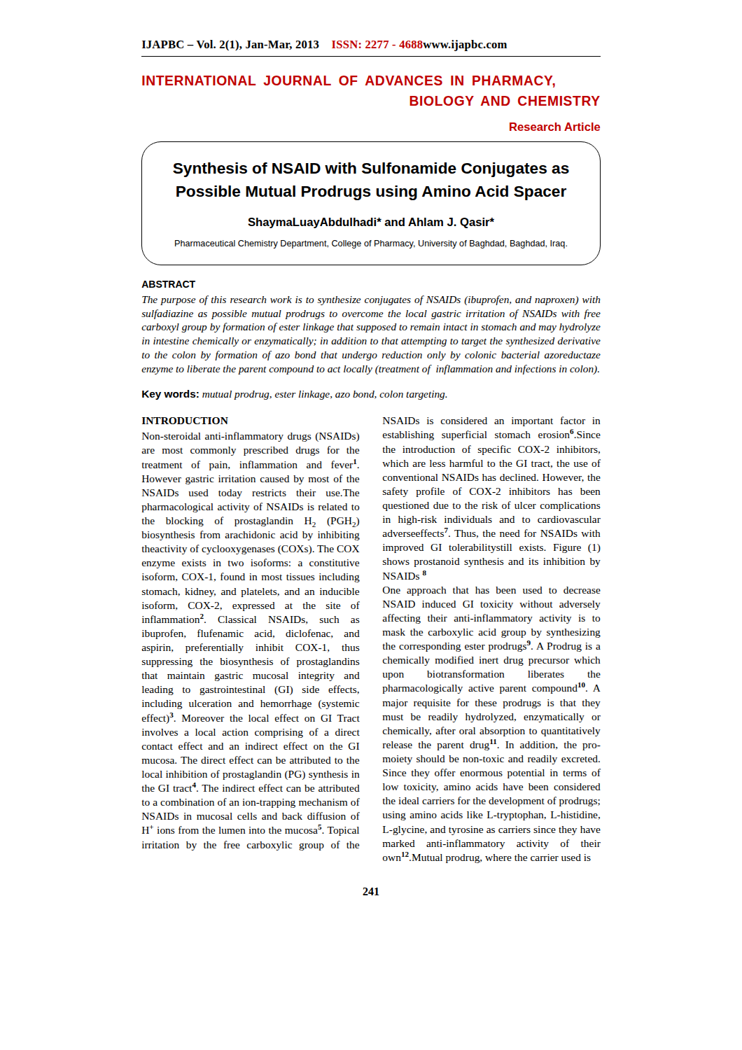IJAPBC – Vol. 2(1), Jan-Mar, 2013 ISSN: 2277 - 4688www.ijapbc.com
INTERNATIONAL JOURNAL OF ADVANCES IN PHARMACY, BIOLOGY AND CHEMISTRY
Research Article
Synthesis of NSAID with Sulfonamide Conjugates as Possible Mutual Prodrugs using Amino Acid Spacer
ShaymaLuayAbdulhadi* and Ahlam J. Qasir*
Pharmaceutical Chemistry Department, College of Pharmacy, University of Baghdad, Baghdad, Iraq.
ABSTRACT
The purpose of this research work is to synthesize conjugates of NSAIDs (ibuprofen, and naproxen) with sulfadiazine as possible mutual prodrugs to overcome the local gastric irritation of NSAIDs with free carboxyl group by formation of ester linkage that supposed to remain intact in stomach and may hydrolyze in intestine chemically or enzymatically; in addition to that attempting to target the synthesized derivative to the colon by formation of azo bond that undergo reduction only by colonic bacterial azoreductaze enzyme to liberate the parent compound to act locally (treatment of inflammation and infections in colon).
Key words: mutual prodrug, ester linkage, azo bond, colon targeting.
INTRODUCTION
Non-steroidal anti-inflammatory drugs (NSAIDs) are most commonly prescribed drugs for the treatment of pain, inflammation and fever1. However gastric irritation caused by most of the NSAIDs used today restricts their use.The pharmacological activity of NSAIDs is related to the blocking of prostaglandin H2 (PGH2) biosynthesis from arachidonic acid by inhibiting theactivity of cyclooxygenases (COXs). The COX enzyme exists in two isoforms: a constitutive isoform, COX-1, found in most tissues including stomach, kidney, and platelets, and an inducible isoform, COX-2, expressed at the site of inflammation2. Classical NSAIDs, such as ibuprofen, flufenamic acid, diclofenac, and aspirin, preferentially inhibit COX-1, thus suppressing the biosynthesis of prostaglandins that maintain gastric mucosal integrity and leading to gastrointestinal (GI) side effects, including ulceration and hemorrhage (systemic effect)3. Moreover the local effect on GI Tract involves a local action comprising of a direct contact effect and an indirect effect on the GI mucosa. The direct effect can be attributed to the local inhibition of prostaglandin (PG) synthesis in the GI tract4. The indirect effect can be attributed to a combination of an ion-trapping mechanism of NSAIDs in mucosal cells and back diffusion of H+ ions from the lumen into the mucosa5. Topical irritation by the free carboxylic group of the NSAIDs is considered an important factor in establishing superficial stomach erosion6.Since the introduction of specific COX-2 inhibitors, which are less harmful to the GI tract, the use of conventional NSAIDs has declined. However, the safety profile of COX-2 inhibitors has been questioned due to the risk of ulcer complications in high-risk individuals and to cardiovascular adverseeffects7. Thus, the need for NSAIDs with improved GI tolerabilitystill exists. Figure (1) shows prostanoid synthesis and its inhibition by NSAIDs 8
One approach that has been used to decrease NSAID induced GI toxicity without adversely affecting their anti-inflammatory activity is to mask the carboxylic acid group by synthesizing the corresponding ester prodrugs9. A Prodrug is a chemically modified inert drug precursor which upon biotransformation liberates the pharmacologically active parent compound10. A major requisite for these prodrugs is that they must be readily hydrolyzed, enzymatically or chemically, after oral absorption to quantitatively release the parent drug11. In addition, the pro-moiety should be non-toxic and readily excreted. Since they offer enormous potential in terms of low toxicity, amino acids have been considered the ideal carriers for the development of prodrugs; using amino acids like L-tryptophan, L-histidine, L-glycine, and tyrosine as carriers since they have marked anti-inflammatory activity of their own12.Mutual prodrug, where the carrier used is
241